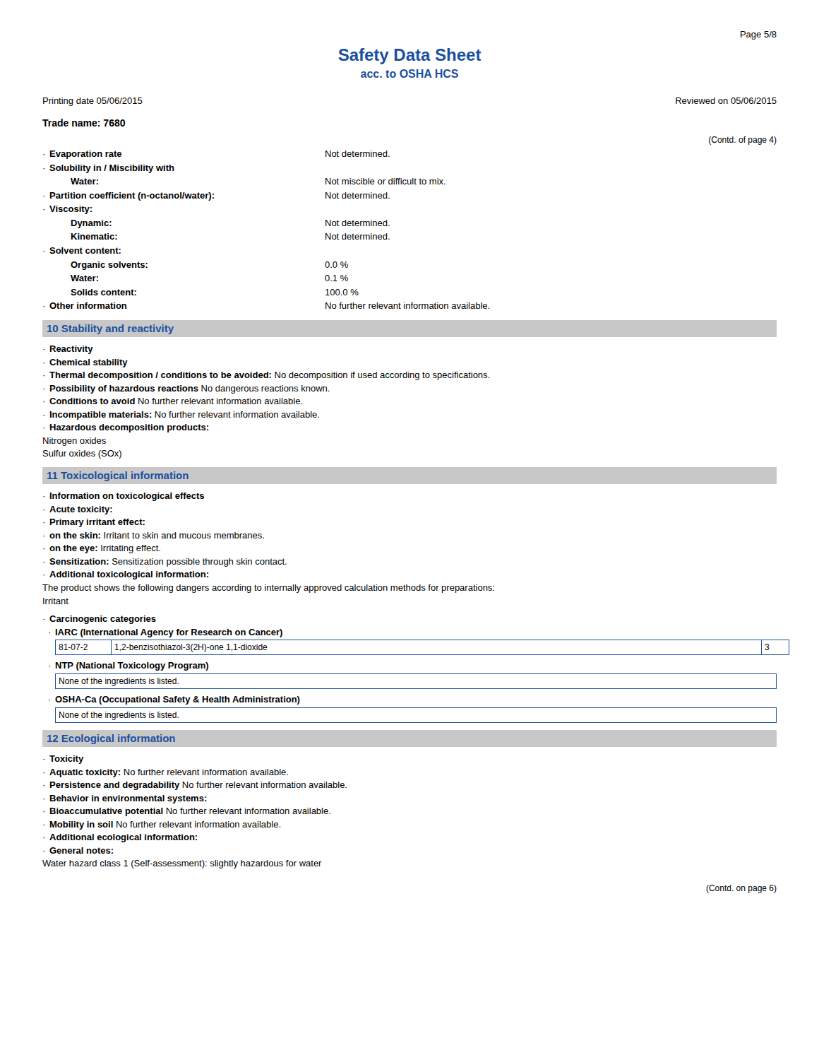Page 5/8
Safety Data Sheet
acc. to OSHA HCS
Printing date 05/06/2015
Reviewed on 05/06/2015
Trade name: 7680
(Contd. of page 4)
| · Evaporation rate | Not determined. |
| · Solubility in / Miscibility with | |
| Water: | Not miscible or difficult to mix. |
| · Partition coefficient (n-octanol/water): | Not determined. |
| · Viscosity: | |
| Dynamic: | Not determined. |
| Kinematic: | Not determined. |
| · Solvent content: | |
| Organic solvents: | 0.0 % |
| Water: | 0.1 % |
| Solids content: | 100.0 % |
| · Other information | No further relevant information available. |
10 Stability and reactivity
·Reactivity
·Chemical stability
·Thermal decomposition / conditions to be avoided: No decomposition if used according to specifications.
·Possibility of hazardous reactions No dangerous reactions known.
·Conditions to avoid No further relevant information available.
·Incompatible materials: No further relevant information available.
·Hazardous decomposition products:
Nitrogen oxides
Sulfur oxides (SOx)
11 Toxicological information
·Information on toxicological effects
·Acute toxicity:
·Primary irritant effect:
·on the skin: Irritant to skin and mucous membranes.
·on the eye: Irritating effect.
·Sensitization: Sensitization possible through skin contact.
·Additional toxicological information:
The product shows the following dangers according to internally approved calculation methods for preparations:
Irritant
·Carcinogenic categories
·IARC (International Agency for Research on Cancer)
| 81-07-2 | 1,2-benzisothiazol-3(2H)-one 1,1-dioxide | 3 |
·NTP (National Toxicology Program)
None of the ingredients is listed.
·OSHA-Ca (Occupational Safety & Health Administration)
None of the ingredients is listed.
12 Ecological information
·Toxicity
·Aquatic toxicity: No further relevant information available.
·Persistence and degradability No further relevant information available.
·Behavior in environmental systems:
·Bioaccumulative potential No further relevant information available.
·Mobility in soil No further relevant information available.
·Additional ecological information:
·General notes:
Water hazard class 1 (Self-assessment): slightly hazardous for water
(Contd. on page 6)